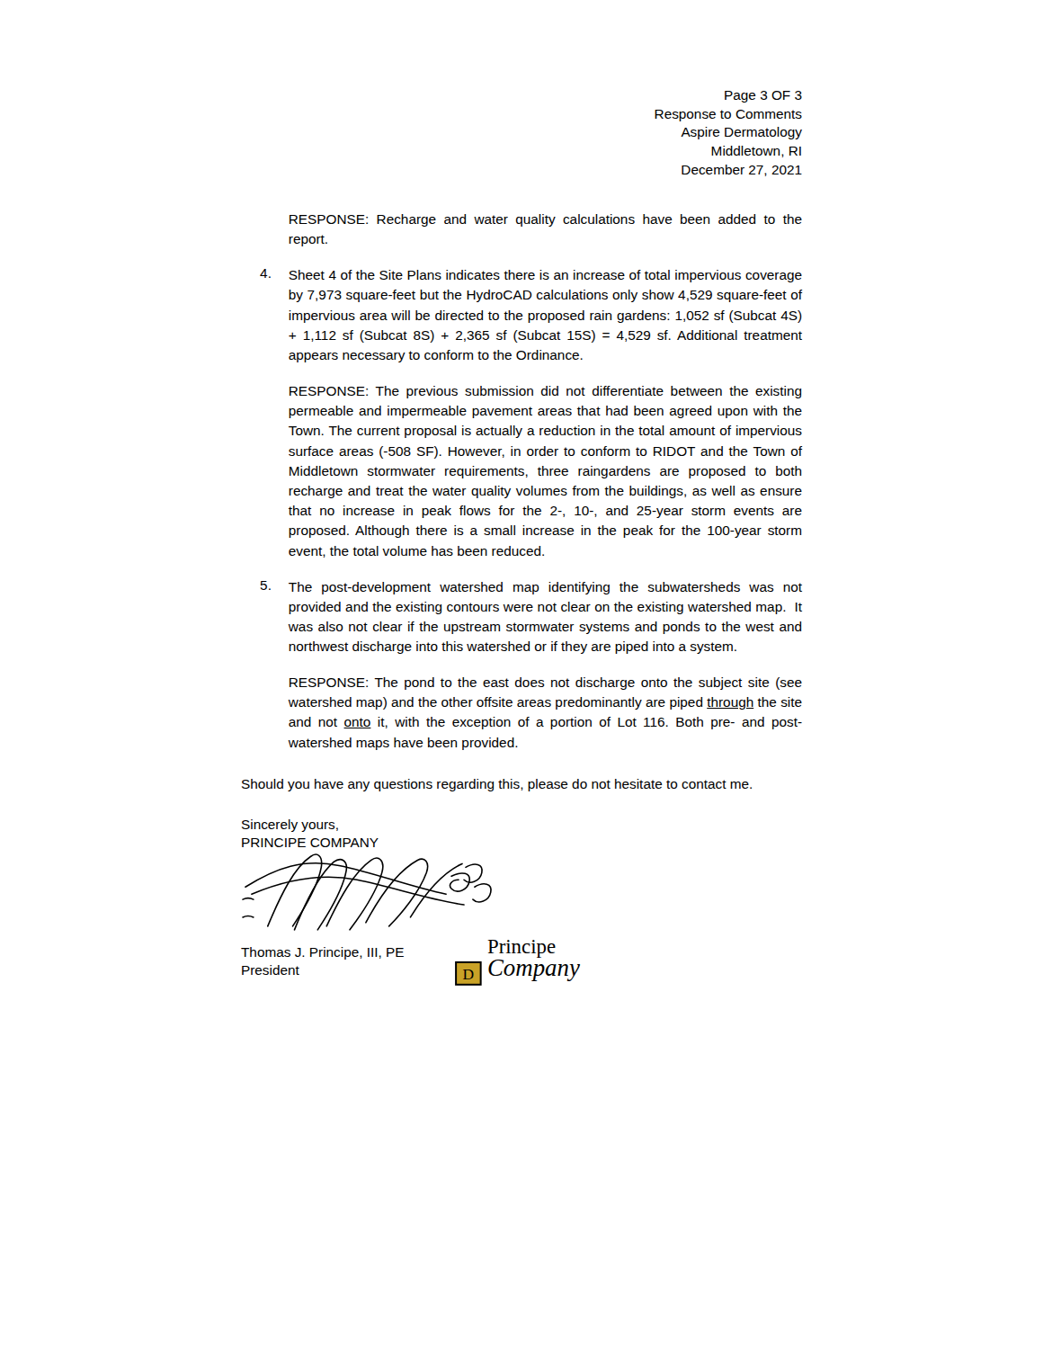Page 3 OF 3
Response to Comments
Aspire Dermatology
Middletown, RI
December 27, 2021
RESPONSE: Recharge and water quality calculations have been added to the report.
4.
Sheet 4 of the Site Plans indicates there is an increase of total impervious coverage by 7,973 square-feet but the HydroCAD calculations only show 4,529 square-feet of impervious area will be directed to the proposed rain gardens: 1,052 sf (Subcat 4S) + 1,112 sf (Subcat 8S) + 2,365 sf (Subcat 15S) = 4,529 sf. Additional treatment appears necessary to conform to the Ordinance.
RESPONSE: The previous submission did not differentiate between the existing permeable and impermeable pavement areas that had been agreed upon with the Town. The current proposal is actually a reduction in the total amount of impervious surface areas (-508 SF). However, in order to conform to RIDOT and the Town of Middletown stormwater requirements, three raingardens are proposed to both recharge and treat the water quality volumes from the buildings, as well as ensure that no increase in peak flows for the 2-, 10-, and 25-year storm events are proposed. Although there is a small increase in the peak for the 100-year storm event, the total volume has been reduced.
5.
The post-development watershed map identifying the subwatersheds was not provided and the existing contours were not clear on the existing watershed map. It was also not clear if the upstream stormwater systems and ponds to the west and northwest discharge into this watershed or if they are piped into a system.
RESPONSE: The pond to the east does not discharge onto the subject site (see watershed map) and the other offsite areas predominantly are piped through the site and not onto it, with the exception of a portion of Lot 116. Both pre- and post-watershed maps have been provided.
Should you have any questions regarding this, please do not hesitate to contact me.
Sincerely yours,
PRINCIPE COMPANY
Thomas J. Principe, III, PE
President
Principe Company D